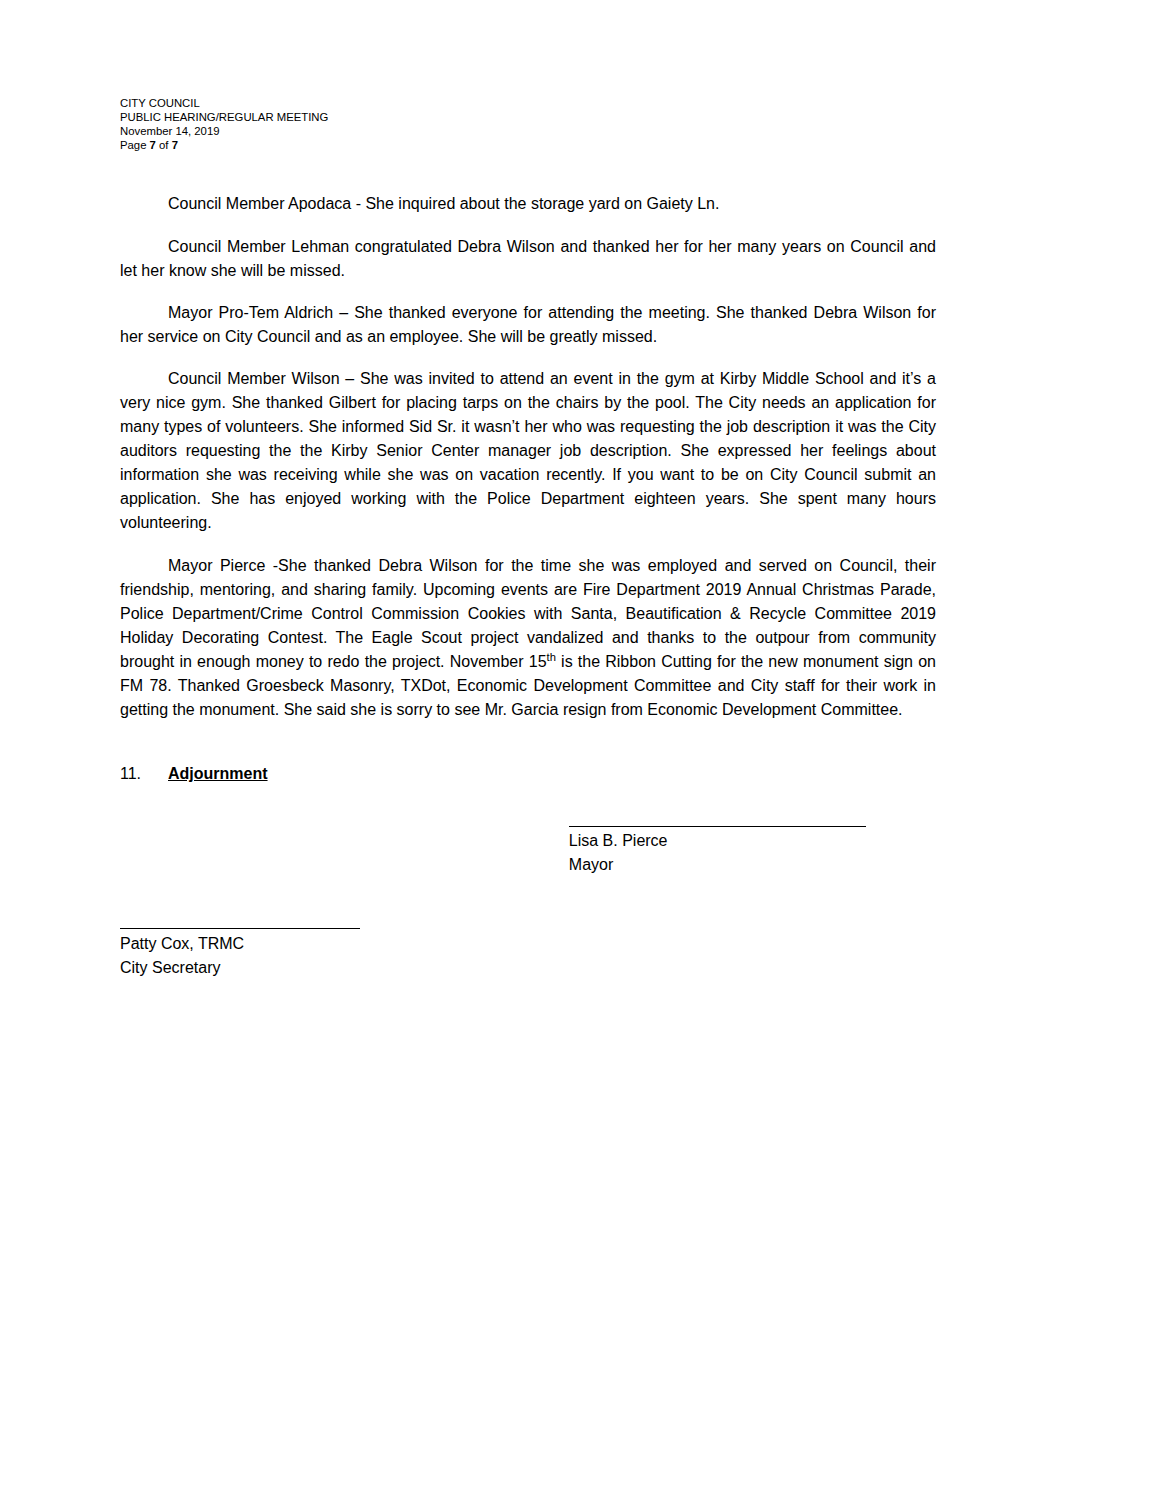CITY COUNCIL
PUBLIC HEARING/REGULAR MEETING
November 14, 2019
Page 7 of 7
Council Member Apodaca - She inquired about the storage yard on Gaiety Ln.
Council Member Lehman congratulated Debra Wilson and thanked her for her many years on Council and let her know she will be missed.
Mayor Pro-Tem Aldrich – She thanked everyone for attending the meeting. She thanked Debra Wilson for her service on City Council and as an employee. She will be greatly missed.
Council Member Wilson – She was invited to attend an event in the gym at Kirby Middle School and it’s a very nice gym. She thanked Gilbert for placing tarps on the chairs by the pool. The City needs an application for many types of volunteers. She informed Sid Sr. it wasn’t her who was requesting the job description it was the City auditors requesting the the Kirby Senior Center manager job description. She expressed her feelings about information she was receiving while she was on vacation recently. If you want to be on City Council submit an application. She has enjoyed working with the Police Department eighteen years. She spent many hours volunteering.
Mayor Pierce -She thanked Debra Wilson for the time she was employed and served on Council, their friendship, mentoring, and sharing family. Upcoming events are Fire Department 2019 Annual Christmas Parade, Police Department/Crime Control Commission Cookies with Santa, Beautification & Recycle Committee 2019 Holiday Decorating Contest. The Eagle Scout project vandalized and thanks to the outpour from community brought in enough money to redo the project. November 15th is the Ribbon Cutting for the new monument sign on FM 78. Thanked Groesbeck Masonry, TXDot, Economic Development Committee and City staff for their work in getting the monument. She said she is sorry to see Mr. Garcia resign from Economic Development Committee.
11. Adjournment
Lisa B. Pierce
Mayor
Patty Cox, TRMC
City Secretary